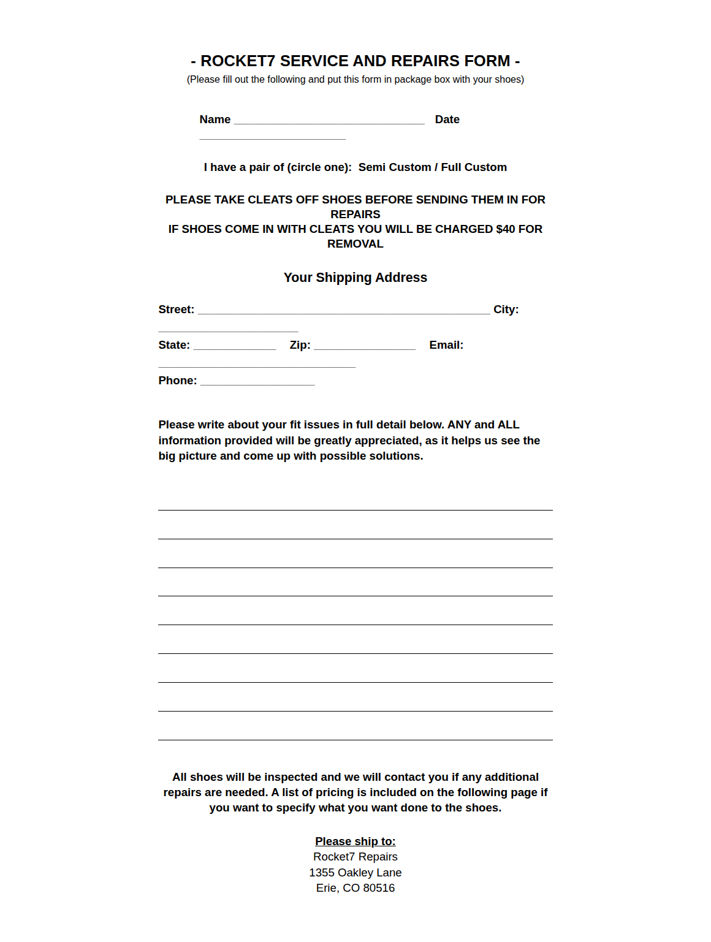- ROCKET7 SERVICE AND REPAIRS FORM -
(Please fill out the following and put this form in package box with your shoes)
Name ______________________________ Date _______________________
I have a pair of (circle one): Semi Custom / Full Custom
PLEASE TAKE CLEATS OFF SHOES BEFORE SENDING THEM IN FOR REPAIRS
IF SHOES COME IN WITH CLEATS YOU WILL BE CHARGED $40 FOR REMOVAL
Your Shipping Address
Street: ______________________________________________ City: ______________________
State: _____________ Zip: ________________ Email: _______________________________
Phone: __________________
Please write about your fit issues in full detail below. ANY and ALL information provided will be greatly appreciated, as it helps us see the big picture and come up with possible solutions.
All shoes will be inspected and we will contact you if any additional repairs are needed. A list of pricing is included on the following page if you want to specify what you want done to the shoes.
Please ship to:
Rocket7 Repairs
1355 Oakley Lane
Erie, CO 80516